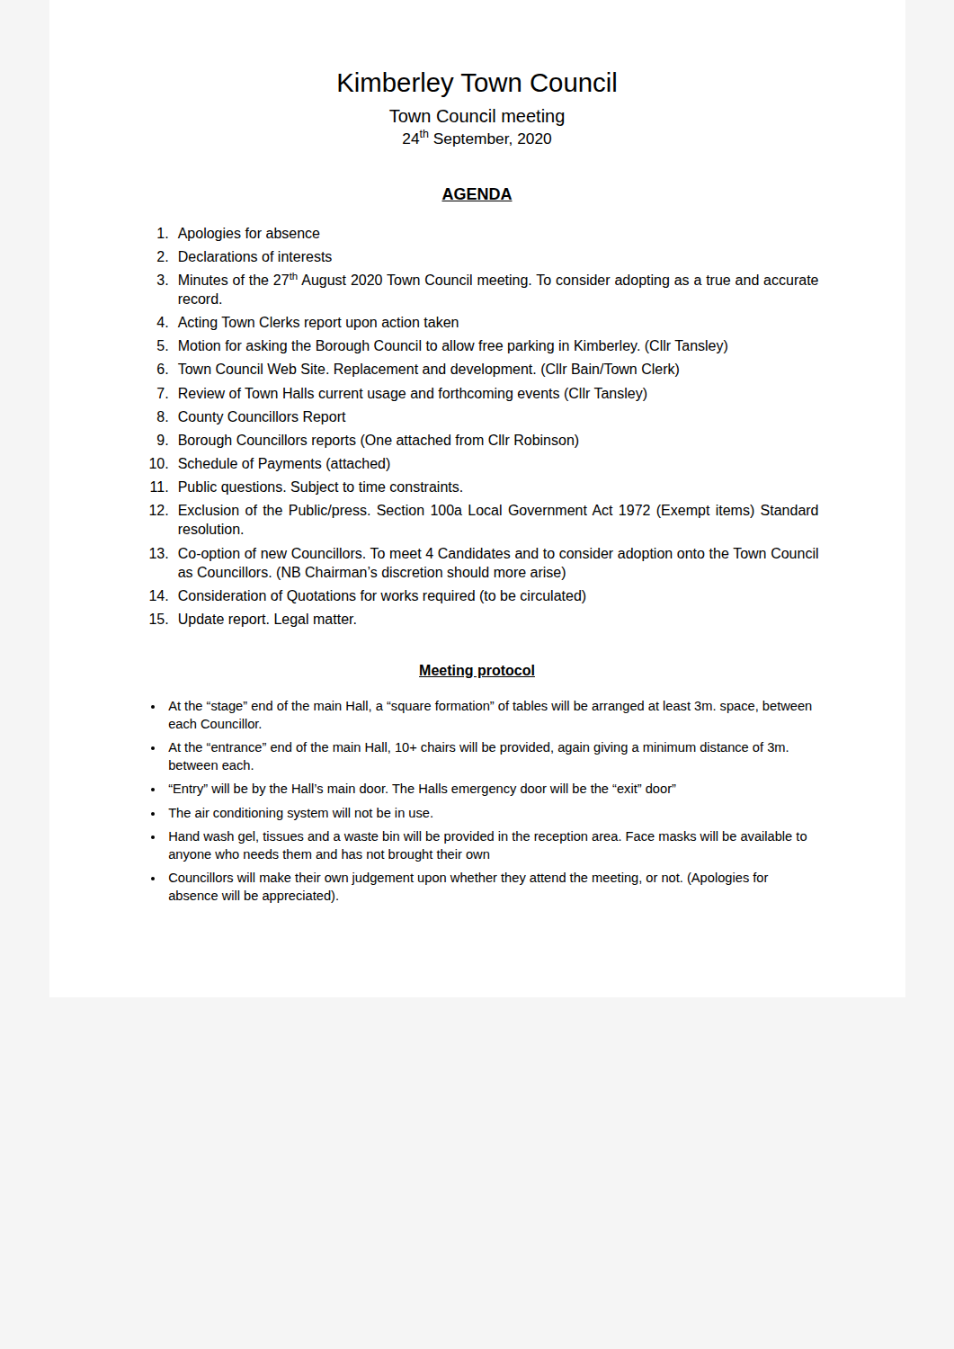Kimberley Town Council
Town Council meeting
24th September, 2020
AGENDA
Apologies for absence
Declarations of interests
Minutes of the 27th August 2020 Town Council meeting. To consider adopting as a true and accurate record.
Acting Town Clerks report upon action taken
Motion for asking the Borough Council to allow free parking in Kimberley. (Cllr Tansley)
Town Council Web Site. Replacement and development. (Cllr Bain/Town Clerk)
Review of Town Halls current usage and forthcoming events (Cllr Tansley)
County Councillors Report
Borough Councillors reports (One attached from Cllr Robinson)
Schedule of Payments (attached)
Public questions. Subject to time constraints.
Exclusion of the Public/press. Section 100a Local Government Act 1972 (Exempt items) Standard resolution.
Co-option of new Councillors. To meet 4 Candidates and to consider adoption onto the Town Council as Councillors. (NB Chairman’s discretion should more arise)
Consideration of Quotations for works required (to be circulated)
Update report. Legal matter.
Meeting protocol
At the “stage” end of the main Hall, a “square formation” of tables will be arranged at least 3m. space, between each Councillor.
At the “entrance” end of the main Hall, 10+ chairs will be provided, again giving a minimum distance of 3m. between each.
“Entry” will be by the Hall’s main door. The Halls emergency door will be the “exit” door”
The air conditioning system will not be in use.
Hand wash gel, tissues and a waste bin will be provided in the reception area. Face masks will be available to anyone who needs them and has not brought their own
Councillors will make their own judgement upon whether they attend the meeting, or not. (Apologies for absence will be appreciated).